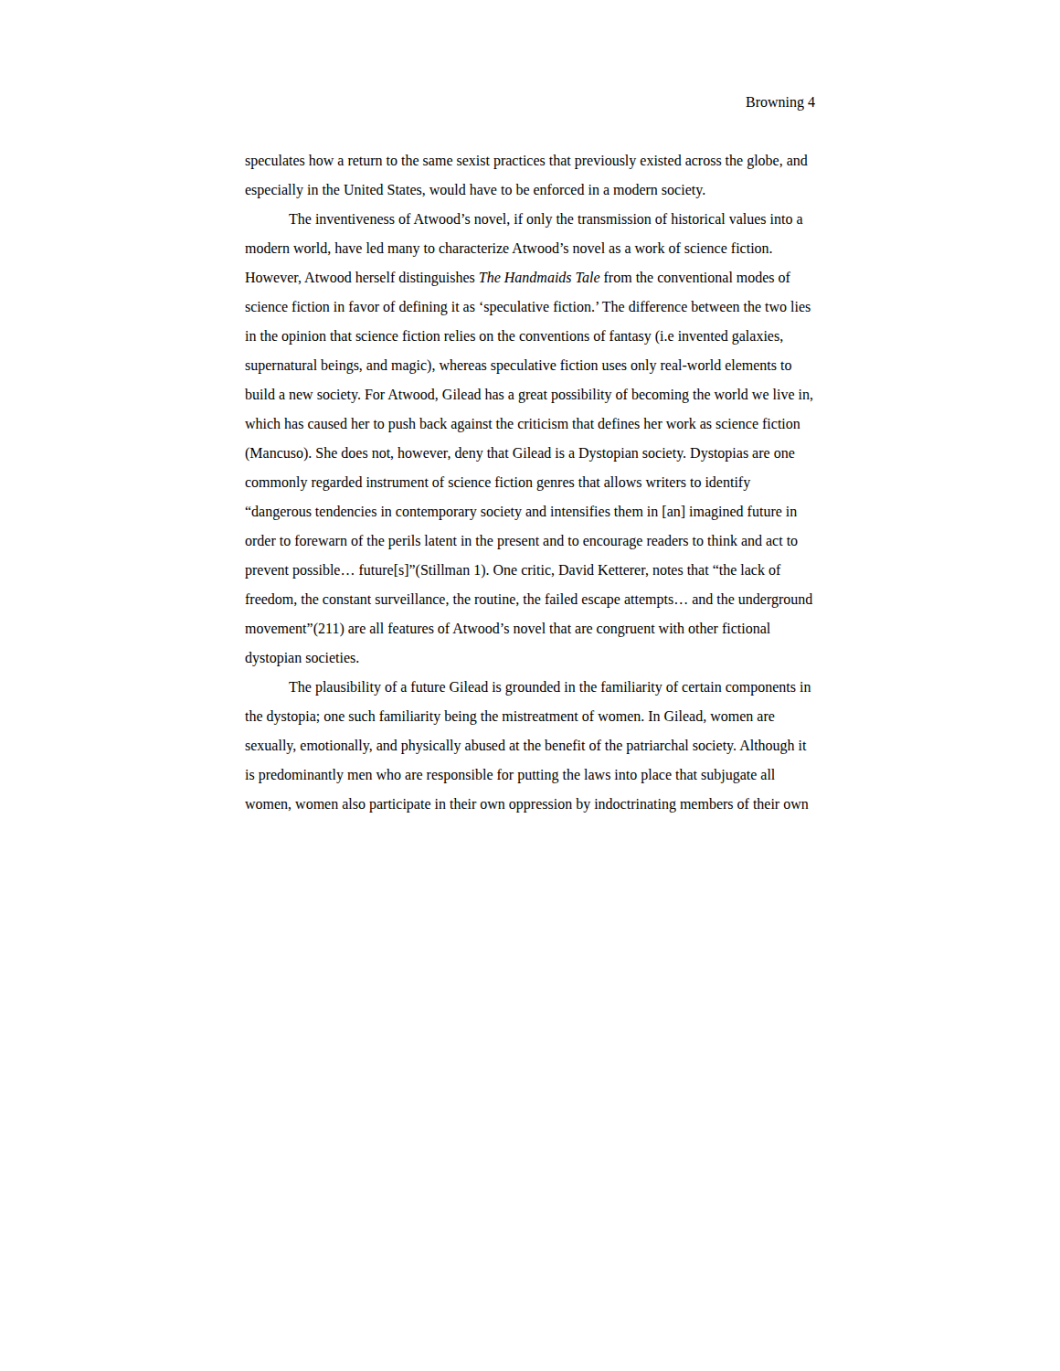Browning 4
speculates how a return to the same sexist practices that previously existed across the globe, and especially in the United States, would have to be enforced in a modern society.
The inventiveness of Atwood’s novel, if only the transmission of historical values into a modern world, have led many to characterize Atwood’s novel as a work of science fiction. However, Atwood herself distinguishes The Handmaids Tale from the conventional modes of science fiction in favor of defining it as ‘speculative fiction.’ The difference between the two lies in the opinion that science fiction relies on the conventions of fantasy (i.e invented galaxies, supernatural beings, and magic), whereas speculative fiction uses only real-world elements to build a new society. For Atwood, Gilead has a great possibility of becoming the world we live in, which has caused her to push back against the criticism that defines her work as science fiction (Mancuso). She does not, however, deny that Gilead is a Dystopian society. Dystopias are one commonly regarded instrument of science fiction genres that allows writers to identify “dangerous tendencies in contemporary society and intensifies them in [an] imagined future in order to forewarn of the perils latent in the present and to encourage readers to think and act to prevent possible… future[s]”(Stillman 1). One critic, David Ketterer, notes that “the lack of freedom, the constant surveillance, the routine, the failed escape attempts… and the underground movement”(211) are all features of Atwood’s novel that are congruent with other fictional dystopian societies.
The plausibility of a future Gilead is grounded in the familiarity of certain components in the dystopia; one such familiarity being the mistreatment of women. In Gilead, women are sexually, emotionally, and physically abused at the benefit of the patriarchal society. Although it is predominantly men who are responsible for putting the laws into place that subjugate all women, women also participate in their own oppression by indoctrinating members of their own